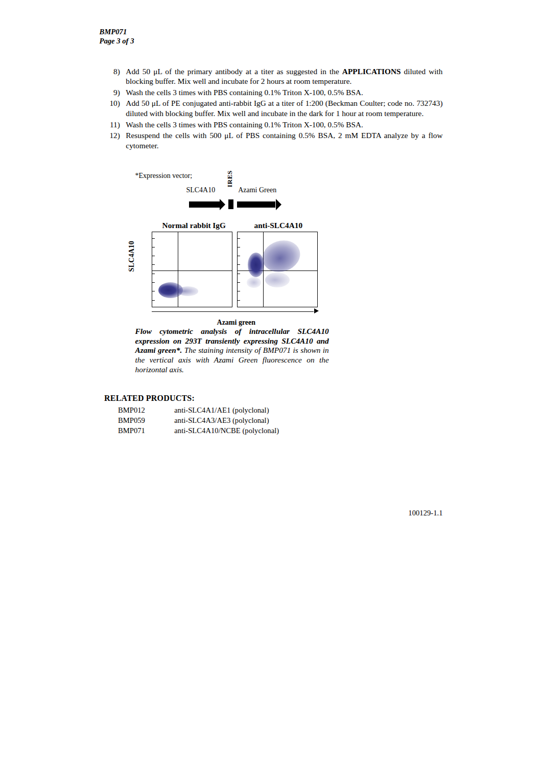BMP071
Page 3 of 3
8) Add 50 μ L of the primary antibody at a titer as suggested in the APPLICATIONS diluted with blocking buffer. Mix well and incubate for 2 hours at room temperature.
9) Wash the cells 3 times with PBS containing 0.1% Triton X-100, 0.5% BSA.
10) Add 50 μ L of PE conjugated anti-rabbit IgG at a titer of 1:200 (Beckman Coulter; code no. 732743) diluted with blocking buffer. Mix well and incubate in the dark for 1 hour at room temperature.
11) Wash the cells 3 times with PBS containing 0.1% Triton X-100, 0.5% BSA.
12) Resuspend the cells with 500 μ L of PBS containing 0.5% BSA, 2 mM EDTA analyze by a flow cytometer.
*Expression vector; IRES SLC4A10 Azami Green
Normal rabbit IgG
anti-SLC4A10
SLC4A10
Azami green
Flow cytometric analysis of intracellular SLC4A10 expression on 293T transiently expressing SLC4A10 and Azami green*. The staining intensity of BMP071 is shown in the vertical axis with Azami Green fluorescence on the horizontal axis.
RELATED PRODUCTS:
| BMP012 | anti-SLC4A1/AE1 (polyclonal) |
| BMP059 | anti-SLC4A3/AE3 (polyclonal) |
| BMP071 | anti-SLC4A10/NCBE (polyclonal) |
100129-1.1